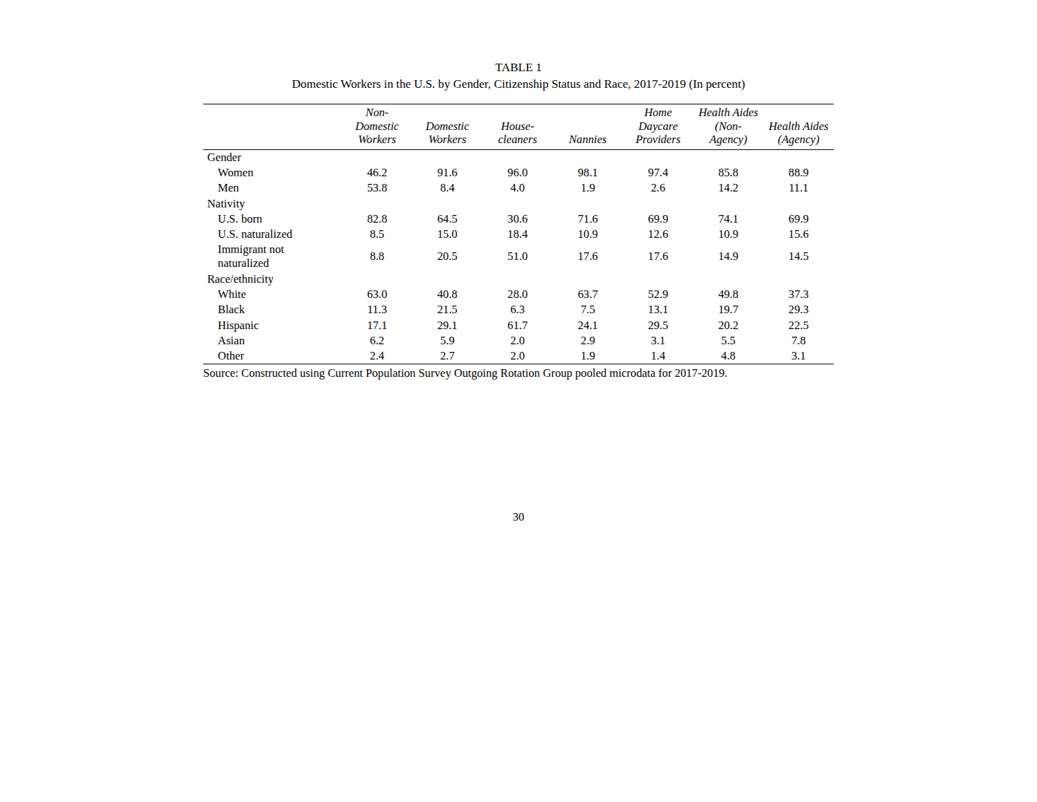TABLE 1
Domestic Workers in the U.S. by Gender, Citizenship Status and Race, 2017-2019 (In percent)
| | Non-Domestic Workers | Domestic Workers | House- cleaners | Nannies | Home Daycare Providers | Health Aides (Non-Agency) | Health Aides (Agency) |
| --- | --- | --- | --- | --- | --- | --- | --- |
| Gender | | | | | | | |
| Women | 46.2 | 91.6 | 96.0 | 98.1 | 97.4 | 85.8 | 88.9 |
| Men | 53.8 | 8.4 | 4.0 | 1.9 | 2.6 | 14.2 | 11.1 |
| Nativity | | | | | | | |
| U.S. born | 82.8 | 64.5 | 30.6 | 71.6 | 69.9 | 74.1 | 69.9 |
| U.S. naturalized | 8.5 | 15.0 | 18.4 | 10.9 | 12.6 | 10.9 | 15.6 |
| Immigrant not naturalized | 8.8 | 20.5 | 51.0 | 17.6 | 17.6 | 14.9 | 14.5 |
| Race/ethnicity | | | | | | | |
| White | 63.0 | 40.8 | 28.0 | 63.7 | 52.9 | 49.8 | 37.3 |
| Black | 11.3 | 21.5 | 6.3 | 7.5 | 13.1 | 19.7 | 29.3 |
| Hispanic | 17.1 | 29.1 | 61.7 | 24.1 | 29.5 | 20.2 | 22.5 |
| Asian | 6.2 | 5.9 | 2.0 | 2.9 | 3.1 | 5.5 | 7.8 |
| Other | 2.4 | 2.7 | 2.0 | 1.9 | 1.4 | 4.8 | 3.1 |
Source: Constructed using Current Population Survey Outgoing Rotation Group pooled microdata for 2017-2019.
30